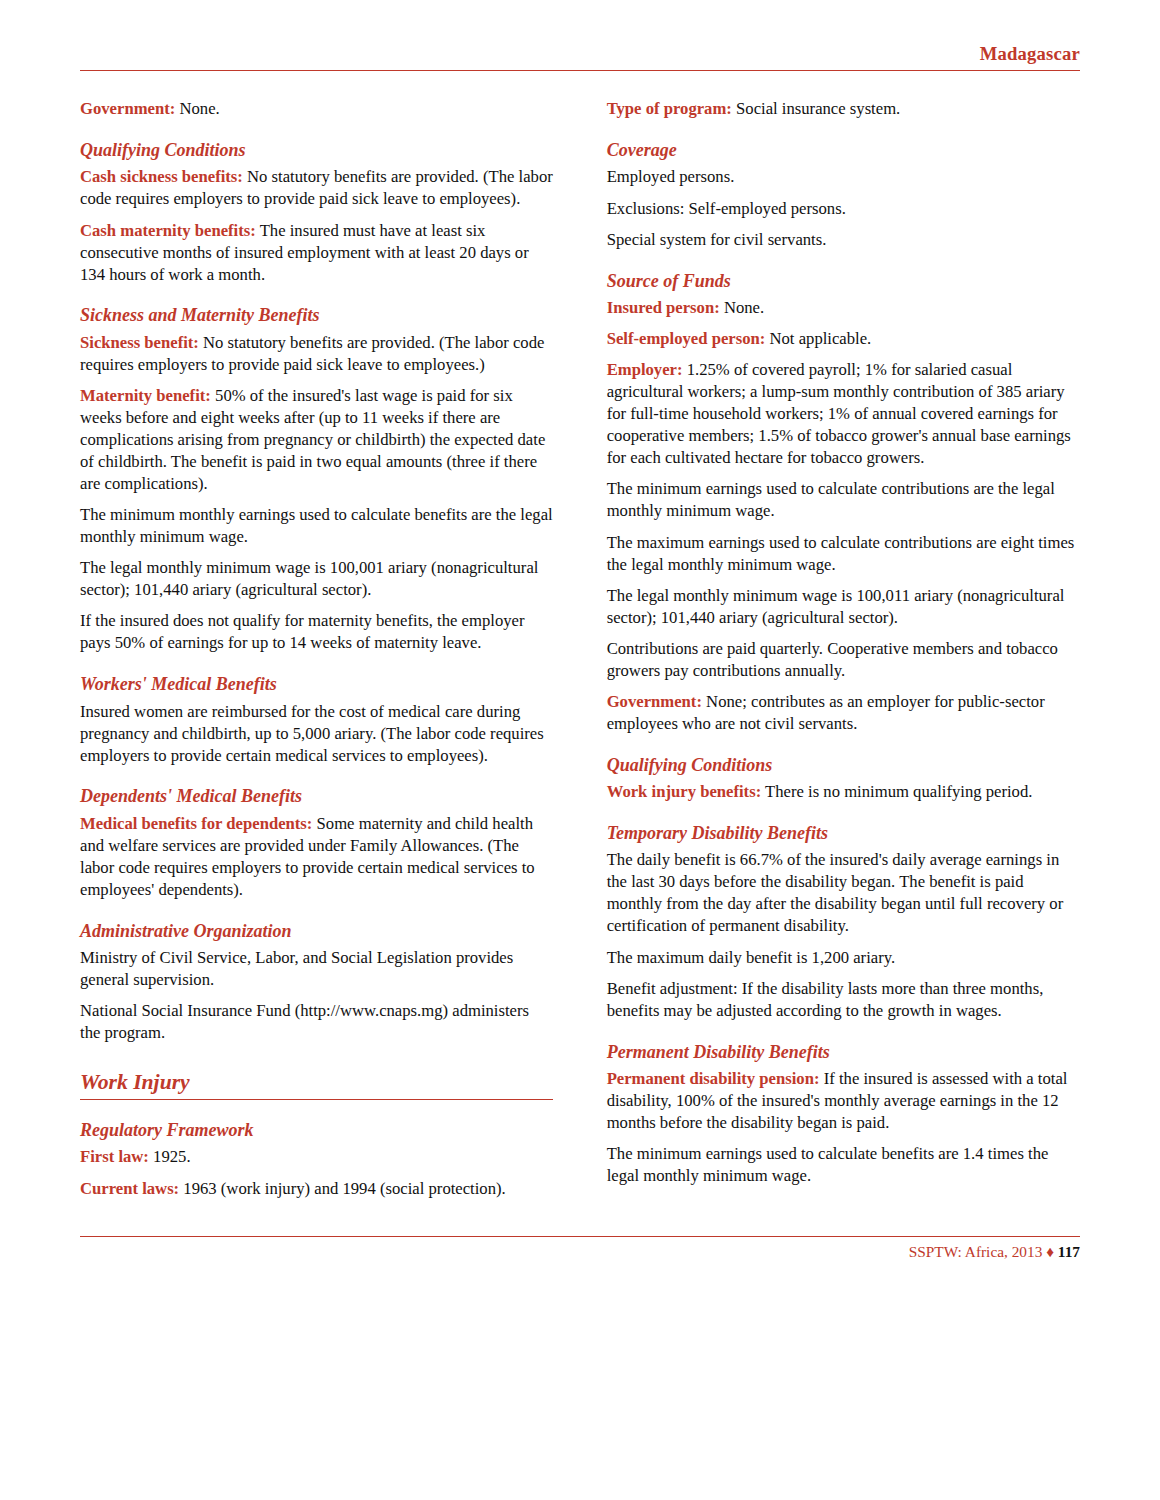Madagascar
Government: None.
Qualifying Conditions
Cash sickness benefits: No statutory benefits are provided. (The labor code requires employers to provide paid sick leave to employees).
Cash maternity benefits: The insured must have at least six consecutive months of insured employment with at least 20 days or 134 hours of work a month.
Sickness and Maternity Benefits
Sickness benefit: No statutory benefits are provided. (The labor code requires employers to provide paid sick leave to employees.)
Maternity benefit: 50% of the insured's last wage is paid for six weeks before and eight weeks after (up to 11 weeks if there are complications arising from pregnancy or childbirth) the expected date of childbirth. The benefit is paid in two equal amounts (three if there are complications).
The minimum monthly earnings used to calculate benefits are the legal monthly minimum wage.
The legal monthly minimum wage is 100,001 ariary (nonagricultural sector); 101,440 ariary (agricultural sector).
If the insured does not qualify for maternity benefits, the employer pays 50% of earnings for up to 14 weeks of maternity leave.
Workers' Medical Benefits
Insured women are reimbursed for the cost of medical care during pregnancy and childbirth, up to 5,000 ariary. (The labor code requires employers to provide certain medical services to employees).
Dependents' Medical Benefits
Medical benefits for dependents: Some maternity and child health and welfare services are provided under Family Allowances. (The labor code requires employers to provide certain medical services to employees' dependents).
Administrative Organization
Ministry of Civil Service, Labor, and Social Legislation provides general supervision.
National Social Insurance Fund (http://www.cnaps.mg) administers the program.
Work Injury
Regulatory Framework
First law: 1925.
Current laws: 1963 (work injury) and 1994 (social protection).
Type of program: Social insurance system.
Coverage
Employed persons.
Exclusions: Self-employed persons.
Special system for civil servants.
Source of Funds
Insured person: None.
Self-employed person: Not applicable.
Employer: 1.25% of covered payroll; 1% for salaried casual agricultural workers; a lump-sum monthly contribution of 385 ariary for full-time household workers; 1% of annual covered earnings for cooperative members; 1.5% of tobacco grower's annual base earnings for each cultivated hectare for tobacco growers.
The minimum earnings used to calculate contributions are the legal monthly minimum wage.
The maximum earnings used to calculate contributions are eight times the legal monthly minimum wage.
The legal monthly minimum wage is 100,011 ariary (nonagricultural sector); 101,440 ariary (agricultural sector).
Contributions are paid quarterly. Cooperative members and tobacco growers pay contributions annually.
Government: None; contributes as an employer for public-sector employees who are not civil servants.
Qualifying Conditions
Work injury benefits: There is no minimum qualifying period.
Temporary Disability Benefits
The daily benefit is 66.7% of the insured's daily average earnings in the last 30 days before the disability began. The benefit is paid monthly from the day after the disability began until full recovery or certification of permanent disability.
The maximum daily benefit is 1,200 ariary.
Benefit adjustment: If the disability lasts more than three months, benefits may be adjusted according to the growth in wages.
Permanent Disability Benefits
Permanent disability pension: If the insured is assessed with a total disability, 100% of the insured's monthly average earnings in the 12 months before the disability began is paid.
The minimum earnings used to calculate benefits are 1.4 times the legal monthly minimum wage.
SSPTW: Africa, 2013 ♦ 117